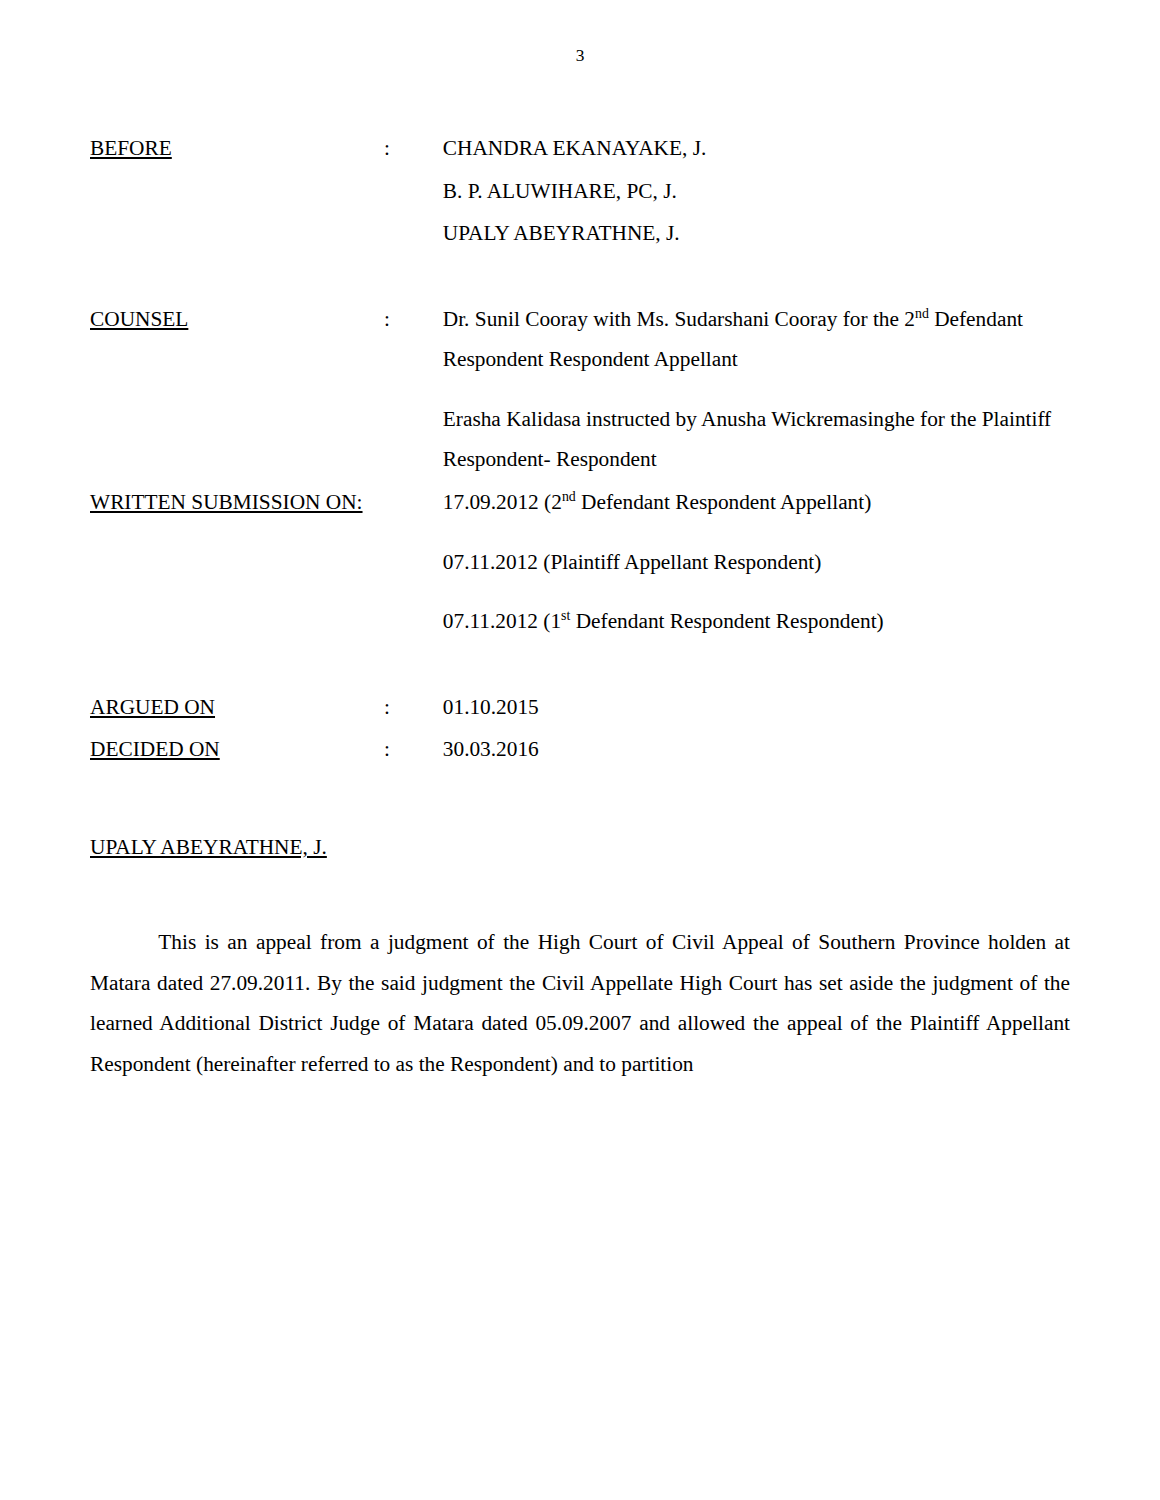3
| BEFORE | : | CHANDRA EKANAYAKE, J. |
| | | B. P. ALUWIHARE, PC, J. |
| | | UPALY ABEYRATHNE, J. |
| COUNSEL | : | Dr. Sunil Cooray with Ms. Sudarshani Cooray for the 2 nd Defendant Respondent Respondent Appellant Erasha Kalidasa instructed by Anusha Wickremasinghe for the Plaintiff Respondent- Respondent |
| WRITTEN SUBMISSION ON: | | 17.09.2012 (2 nd Defendant Respondent Appellant) 07.11.2012 (Plaintiff Appellant Respondent) 07.11.2012 (1 st Defendant Respondent Respondent) |
| ARGUED ON | : | 01.10.2015 |
| DECIDED ON | : | 30.03.2016 |
UPALY ABEYRATHNE, J.
This is an appeal from a judgment of the High Court of Civil Appeal of Southern Province holden at Matara dated 27.09.2011. By the said judgment the Civil Appellate High Court has set aside the judgment of the learned Additional District Judge of Matara dated 05.09.2007 and allowed the appeal of the Plaintiff Appellant Respondent (hereinafter referred to as the Respondent) and to partition